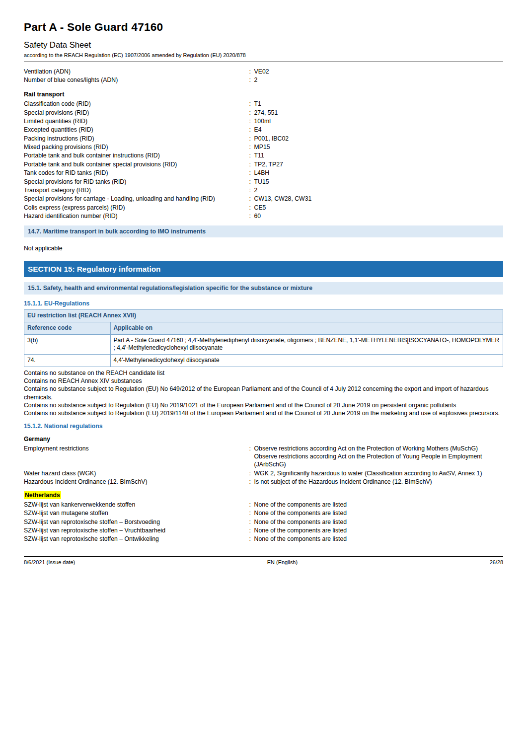Part A - Sole Guard 47160
Safety Data Sheet
according to the REACH Regulation (EC) 1907/2006 amended by Regulation (EU) 2020/878
| Ventilation (ADN) | : | VE02 |
| Number of blue cones/lights (ADN) | : | 2 |
Rail transport
| Classification code (RID) | : | T1 |
| Special provisions (RID) | : | 274, 551 |
| Limited quantities (RID) | : | 100ml |
| Excepted quantities (RID) | : | E4 |
| Packing instructions (RID) | : | P001, IBC02 |
| Mixed packing provisions (RID) | : | MP15 |
| Portable tank and bulk container instructions (RID) | : | T11 |
| Portable tank and bulk container special provisions (RID) | : | TP2, TP27 |
| Tank codes for RID tanks (RID) | : | L4BH |
| Special provisions for RID tanks (RID) | : | TU15 |
| Transport category (RID) | : | 2 |
| Special provisions for carriage - Loading, unloading and handling (RID) | : | CW13, CW28, CW31 |
| Colis express (express parcels) (RID) | : | CE5 |
| Hazard identification number (RID) | : | 60 |
14.7. Maritime transport in bulk according to IMO instruments
Not applicable
SECTION 15: Regulatory information
15.1. Safety, health and environmental regulations/legislation specific for the substance or mixture
15.1.1. EU-Regulations
EU restriction list (REACH Annex XVII)
| Reference code | Applicable on |
| --- | --- |
| 3(b) | Part A - Sole Guard 47160 ; 4,4'-Methylenediphenyl diisocyanate, oligomers ; BENZENE, 1,1'-METHYLENEBIS[ISOCYANATO-, HOMOPOLYMER ; 4,4'-Methylenedicyclohexyl diisocyanate |
| 74. | 4,4'-Methylenedicyclohexyl diisocyanate |
Contains no substance on the REACH candidate list
Contains no REACH Annex XIV substances
Contains no substance subject to Regulation (EU) No 649/2012 of the European Parliament and of the Council of 4 July 2012 concerning the export and import of hazardous chemicals.
Contains no substance subject to Regulation (EU) No 2019/1021 of the European Parliament and of the Council of 20 June 2019 on persistent organic pollutants
Contains no substance subject to Regulation (EU) 2019/1148 of the European Parliament and of the Council of 20 June 2019 on the marketing and use of explosives precursors.
15.1.2. National regulations
Germany
| Employment restrictions | : | Observe restrictions according Act on the Protection of Working Mothers (MuSchG) Observe restrictions according Act on the Protection of Young People in Employment (JArbSchG) |
| Water hazard class (WGK) | : | WGK 2, Significantly hazardous to water (Classification according to AwSV, Annex 1) |
| Hazardous Incident Ordinance (12. BImSchV) | : | Is not subject of the Hazardous Incident Ordinance (12. BImSchV) |
Netherlands
| SZW-lijst van kankerverwekkende stoffen | : | None of the components are listed |
| SZW-lijst van mutagene stoffen | : | None of the components are listed |
| SZW-lijst van reprotoxische stoffen – Borstvoeding | : | None of the components are listed |
| SZW-lijst van reprotoxische stoffen – Vruchtbaarheid | : | None of the components are listed |
| SZW-lijst van reprotoxische stoffen – Ontwikkeling | : | None of the components are listed |
8/6/2021 (Issue date) EN (English) 26/28